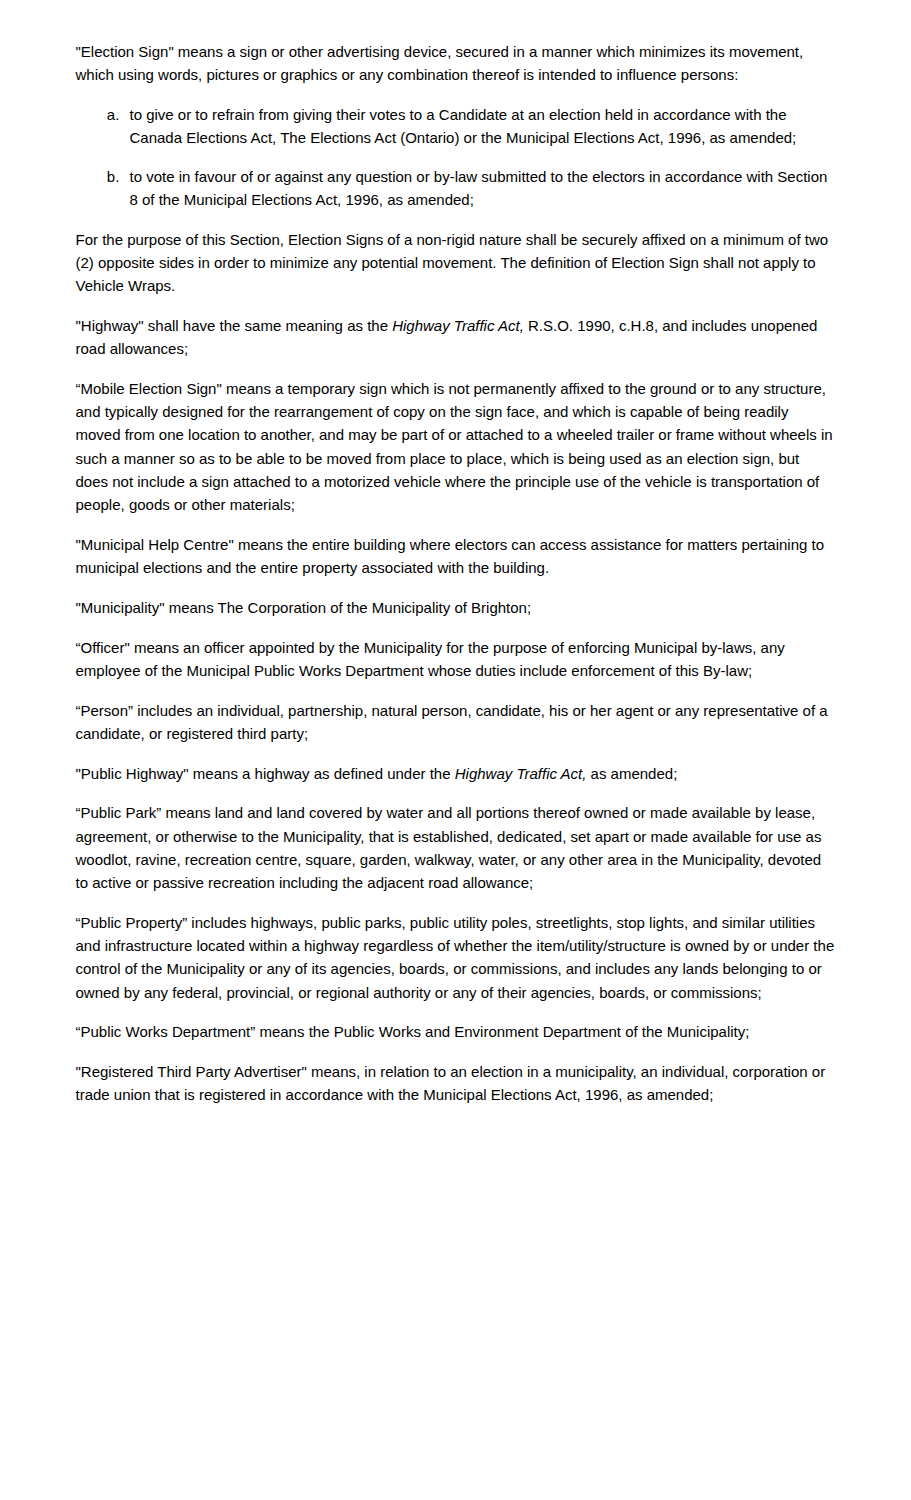"Election Sign" means a sign or other advertising device, secured in a manner which minimizes its movement, which using words, pictures or graphics or any combination thereof is intended to influence persons:
to give or to refrain from giving their votes to a Candidate at an election held in accordance with the Canada Elections Act, The Elections Act (Ontario) or the Municipal Elections Act, 1996, as amended;
to vote in favour of or against any question or by-law submitted to the electors in accordance with Section 8 of the Municipal Elections Act, 1996, as amended;
For the purpose of this Section, Election Signs of a non-rigid nature shall be securely affixed on a minimum of two (2) opposite sides in order to minimize any potential movement. The definition of Election Sign shall not apply to Vehicle Wraps.
"Highway" shall have the same meaning as the Highway Traffic Act, R.S.O. 1990, c.H.8, and includes unopened road allowances;
“Mobile Election Sign" means a temporary sign which is not permanently affixed to the ground or to any structure, and typically designed for the rearrangement of copy on the sign face, and which is capable of being readily moved from one location to another, and may be part of or attached to a wheeled trailer or frame without wheels in such a manner so as to be able to be moved from place to place, which is being used as an election sign, but does not include a sign attached to a motorized vehicle where the principle use of the vehicle is transportation of people, goods or other materials;
"Municipal Help Centre" means the entire building where electors can access assistance for matters pertaining to municipal elections and the entire property associated with the building.
"Municipality" means The Corporation of the Municipality of Brighton;
“Officer" means an officer appointed by the Municipality for the purpose of enforcing Municipal by-laws, any employee of the Municipal Public Works Department whose duties include enforcement of this By-law;
“Person” includes an individual, partnership, natural person, candidate, his or her agent or any representative of a candidate, or registered third party;
"Public Highway" means a highway as defined under the Highway Traffic Act, as amended;
“Public Park” means land and land covered by water and all portions thereof owned or made available by lease, agreement, or otherwise to the Municipality, that is established, dedicated, set apart or made available for use as woodlot, ravine, recreation centre, square, garden, walkway, water, or any other area in the Municipality, devoted to active or passive recreation including the adjacent road allowance;
“Public Property” includes highways, public parks, public utility poles, streetlights, stop lights, and similar utilities and infrastructure located within a highway regardless of whether the item/utility/structure is owned by or under the control of the Municipality or any of its agencies, boards, or commissions, and includes any lands belonging to or owned by any federal, provincial, or regional authority or any of their agencies, boards, or commissions;
“Public Works Department” means the Public Works and Environment Department of the Municipality;
"Registered Third Party Advertiser" means, in relation to an election in a municipality, an individual, corporation or trade union that is registered in accordance with the Municipal Elections Act, 1996, as amended;